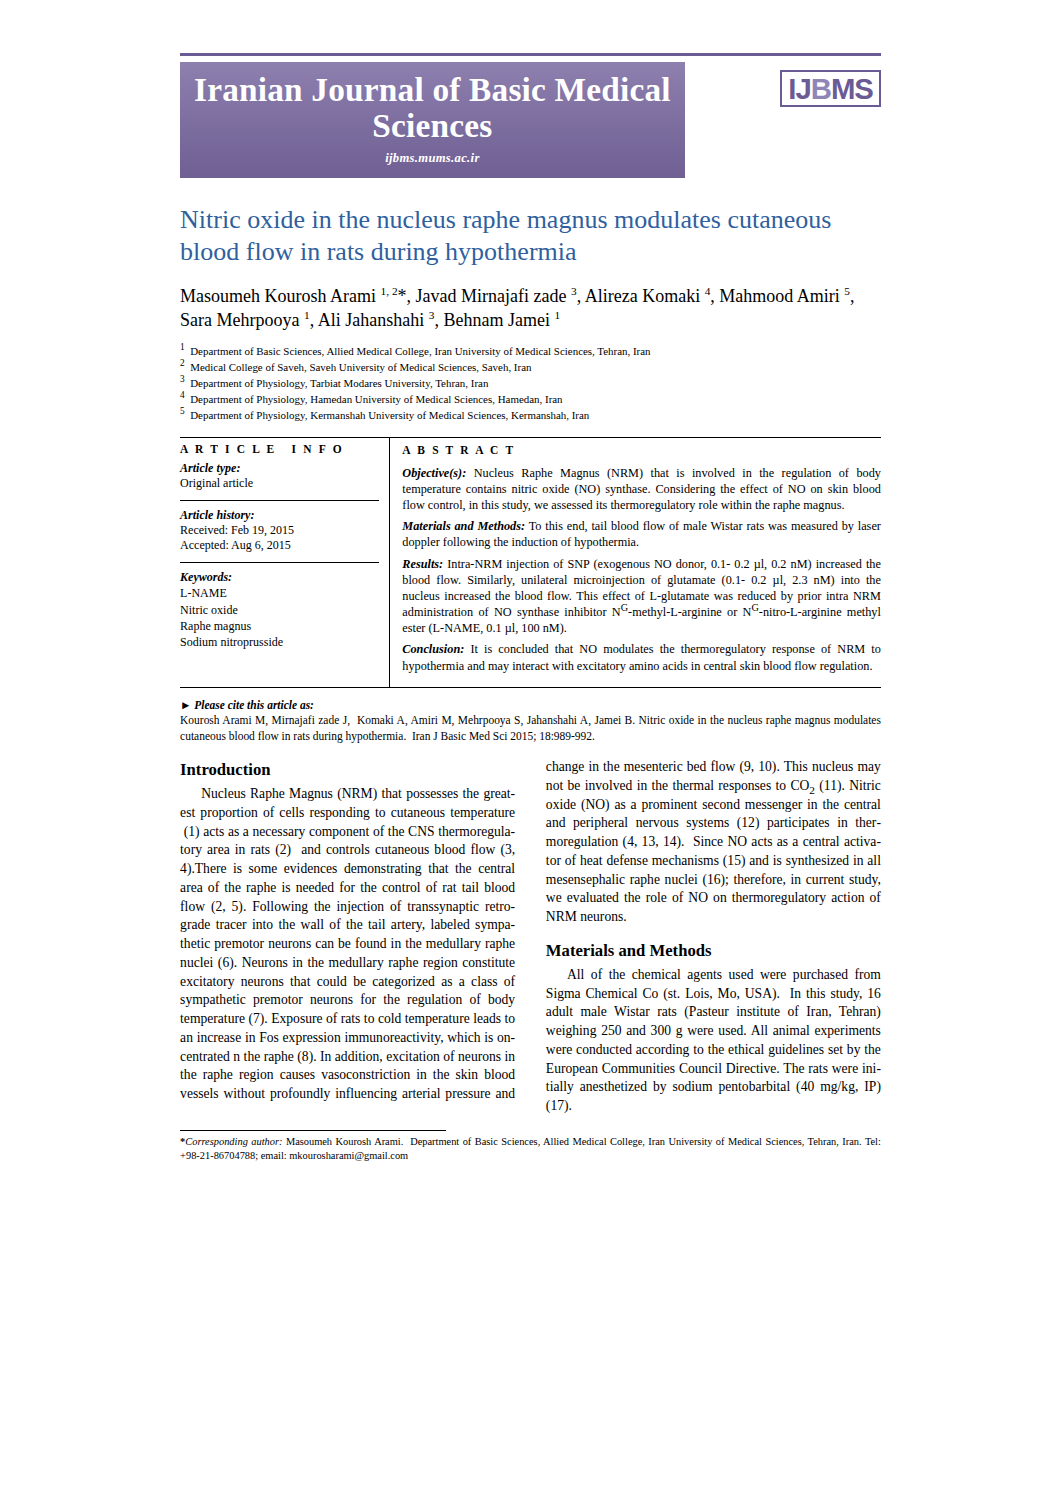Iranian Journal of Basic Medical Sciences
ijbms.mums.ac.ir
IJ BMS
Nitric oxide in the nucleus raphe magnus modulates cutaneous blood flow in rats during hypothermia
Masoumeh Kourosh Arami 1, 2*, Javad Mirnajafi zade 3, Alireza Komaki 4, Mahmood Amiri 5, Sara Mehrpooya 1, Ali Jahanshahi 3, Behnam Jamei 1
1 Department of Basic Sciences, Allied Medical College, Iran University of Medical Sciences, Tehran, Iran
2 Medical College of Saveh, Saveh University of Medical Sciences, Saveh, Iran
3 Department of Physiology, Tarbiat Modares University, Tehran, Iran
4 Department of Physiology, Hamedan University of Medical Sciences, Hamedan, Iran
5 Department of Physiology, Kermanshah University of Medical Sciences, Kermanshah, Iran
A R T I C L E I N F O
Article type:
Original article
Article history:
Received: Feb 19, 2015
Accepted: Aug 6, 2015
Keywords:
L-NAME
Nitric oxide
Raphe magnus
Sodium nitroprusside
A B S T R A C T
Objective(s): Nucleus Raphe Magnus (NRM) that is involved in the regulation of body temperature contains nitric oxide (NO) synthase. Considering the effect of NO on skin blood flow control, in this study, we assessed its thermoregulatory role within the raphe magnus.
Materials and Methods: To this end, tail blood flow of male Wistar rats was measured by laser doppler following the induction of hypothermia.
Results: Intra-NRM injection of SNP (exogenous NO donor, 0.1- 0.2 µl, 0.2 nM) increased the blood flow. Similarly, unilateral microinjection of glutamate (0.1- 0.2 µl, 2.3 nM) into the nucleus increased the blood flow. This effect of L-glutamate was reduced by prior intra NRM administration of NO synthase inhibitor NG-methyl-L-arginine or NG-nitro-L-arginine methyl ester (L-NAME, 0.1 µl, 100 nM).
Conclusion: It is concluded that NO modulates the thermoregulatory response of NRM to hypothermia and may interact with excitatory amino acids in central skin blood flow regulation.
► Please cite this article as:
Kourosh Arami M, Mirnajafi zade J, Komaki A, Amiri M, Mehrpooya S, Jahanshahi A, Jamei B. Nitric oxide in the nucleus raphe magnus modulates cutaneous blood flow in rats during hypothermia. Iran J Basic Med Sci 2015; 18:989-992.
Introduction
Nucleus Raphe Magnus (NRM) that possesses the greatest proportion of cells responding to cutaneous temperature (1) acts as a necessary component of the CNS thermoregulatory area in rats (2) and controls cutaneous blood flow (3, 4).There is some evidences demonstrating that the central area of the raphe is needed for the control of rat tail blood flow (2, 5). Following the injection of transsynaptic retrograde tracer into the wall of the tail artery, labeled sympathetic premotor neurons can be found in the medullary raphe nuclei (6). Neurons in the medullary raphe region constitute excitatory neurons that could be categorized as a class of sympathetic premotor neurons for the regulation of body temperature (7). Exposure of rats to cold temperature leads to an increase in Fos expression immunoreactivity, which is oncentrated n the raphe (8). In addition, excitation of neurons in the raphe region causes vasoconstriction in the skin blood vessels without profoundly influencing arterial pressure and change in the mesenteric bed flow (9, 10). This nucleus may not be involved in the thermal responses to CO2 (11). Nitric oxide (NO) as a prominent second messenger in the central and peripheral nervous systems (12) participates in thermoregulation (4, 13, 14). Since NO acts as a central activator of heat defense mechanisms (15) and is synthesized in all mesensephalic raphe nuclei (16); therefore, in current study, we evaluated the role of NO on thermoregulatory action of NRM neurons.
Materials and Methods
All of the chemical agents used were purchased from Sigma Chemical Co (st. Lois, Mo, USA). In this study, 16 adult male Wistar rats (Pasteur institute of Iran, Tehran) weighing 250 and 300 g were used. All animal experiments were conducted according to the ethical guidelines set by the European Communities Council Directive. The rats were initially anesthetized by sodium pentobarbital (40 mg/kg, IP) (17).
*Corresponding author: Masoumeh Kourosh Arami. Department of Basic Sciences, Allied Medical College, Iran University of Medical Sciences, Tehran, Iran. Tel: +98-21-86704788; email: mkourosharami@gmail.com